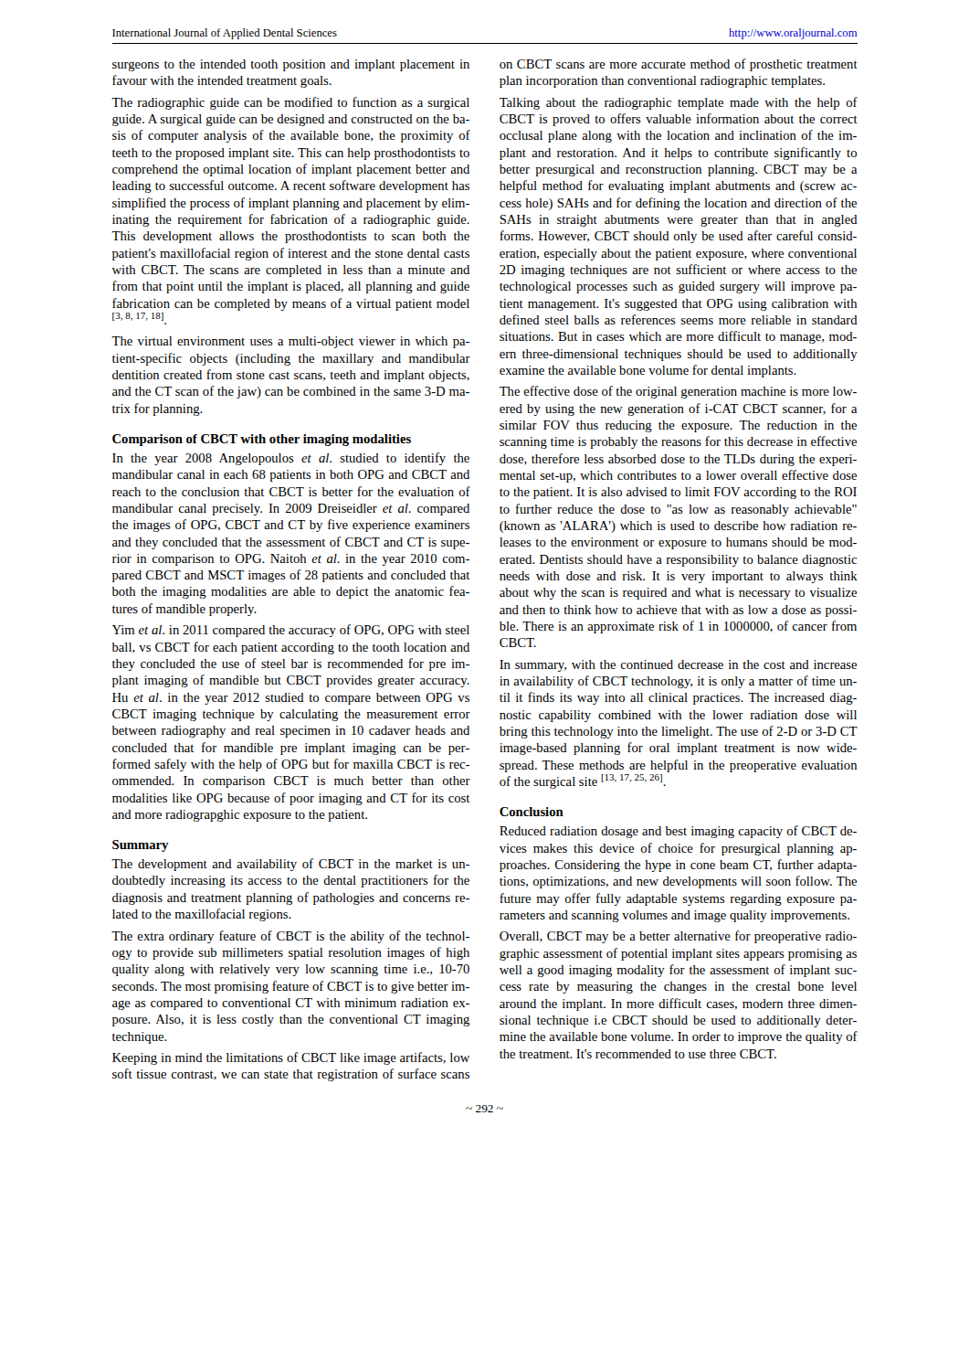International Journal of Applied Dental Sciences http://www.oraljournal.com
surgeons to the intended tooth position and implant placement in favour with the intended treatment goals.
The radiographic guide can be modified to function as a surgical guide. A surgical guide can be designed and constructed on the basis of computer analysis of the available bone, the proximity of teeth to the proposed implant site. This can help prosthodontists to comprehend the optimal location of implant placement better and leading to successful outcome. A recent software development has simplified the process of implant planning and placement by eliminating the requirement for fabrication of a radiographic guide. This development allows the prosthodontists to scan both the patient's maxillofacial region of interest and the stone dental casts with CBCT. The scans are completed in less than a minute and from that point until the implant is placed, all planning and guide fabrication can be completed by means of a virtual patient model [3, 8, 17, 18].
The virtual environment uses a multi-object viewer in which patient-specific objects (including the maxillary and mandibular dentition created from stone cast scans, teeth and implant objects, and the CT scan of the jaw) can be combined in the same 3-D matrix for planning.
Comparison of CBCT with other imaging modalities
In the year 2008 Angelopoulos et al. studied to identify the mandibular canal in each 68 patients in both OPG and CBCT and reach to the conclusion that CBCT is better for the evaluation of mandibular canal precisely. In 2009 Dreiseidler et al. compared the images of OPG, CBCT and CT by five experience examiners and they concluded that the assessment of CBCT and CT is superior in comparison to OPG. Naitoh et al. in the year 2010 compared CBCT and MSCT images of 28 patients and concluded that both the imaging modalities are able to depict the anatomic features of mandible properly.
Yim et al. in 2011 compared the accuracy of OPG, OPG with steel ball, vs CBCT for each patient according to the tooth location and they concluded the use of steel bar is recommended for pre implant imaging of mandible but CBCT provides greater accuracy. Hu et al. in the year 2012 studied to compare between OPG vs CBCT imaging technique by calculating the measurement error between radiography and real specimen in 10 cadaver heads and concluded that for mandible pre implant imaging can be performed safely with the help of OPG but for maxilla CBCT is recommended. In comparison CBCT is much better than other modalities like OPG because of poor imaging and CT for its cost and more radiograpghic exposure to the patient.
Summary
The development and availability of CBCT in the market is undoubtedly increasing its access to the dental practitioners for the diagnosis and treatment planning of pathologies and concerns related to the maxillofacial regions.
The extra ordinary feature of CBCT is the ability of the technology to provide sub millimeters spatial resolution images of high quality along with relatively very low scanning time i.e., 10-70 seconds. The most promising feature of CBCT is to give better image as compared to conventional CT with minimum radiation exposure. Also, it is less costly than the conventional CT imaging technique.
Keeping in mind the limitations of CBCT like image artifacts, low soft tissue contrast, we can state that registration of surface scans on CBCT scans are more accurate method of prosthetic treatment plan incorporation than conventional radiographic templates.
Talking about the radiographic template made with the help of CBCT is proved to offers valuable information about the correct occlusal plane along with the location and inclination of the implant and restoration. And it helps to contribute significantly to better presurgical and reconstruction planning. CBCT may be a helpful method for evaluating implant abutments and (screw access hole) SAHs and for defining the location and direction of the SAHs in straight abutments were greater than that in angled forms. However, CBCT should only be used after careful consideration, especially about the patient exposure, where conventional 2D imaging techniques are not sufficient or where access to the technological processes such as guided surgery will improve patient management. It's suggested that OPG using calibration with defined steel balls as references seems more reliable in standard situations. But in cases which are more difficult to manage, modern three-dimensional techniques should be used to additionally examine the available bone volume for dental implants.
The effective dose of the original generation machine is more lowered by using the new generation of i-CAT CBCT scanner, for a similar FOV thus reducing the exposure. The reduction in the scanning time is probably the reasons for this decrease in effective dose, therefore less absorbed dose to the TLDs during the experimental set-up, which contributes to a lower overall effective dose to the patient. It is also advised to limit FOV according to the ROI to further reduce the dose to "as low as reasonably achievable" (known as 'ALARA') which is used to describe how radiation releases to the environment or exposure to humans should be moderated. Dentists should have a responsibility to balance diagnostic needs with dose and risk. It is very important to always think about why the scan is required and what is necessary to visualize and then to think how to achieve that with as low a dose as possible. There is an approximate risk of 1 in 1000000, of cancer from CBCT.
In summary, with the continued decrease in the cost and increase in availability of CBCT technology, it is only a matter of time until it finds its way into all clinical practices. The increased diagnostic capability combined with the lower radiation dose will bring this technology into the limelight. The use of 2-D or 3-D CT image-based planning for oral implant treatment is now widespread. These methods are helpful in the preoperative evaluation of the surgical site [13, 17, 25, 26].
Conclusion
Reduced radiation dosage and best imaging capacity of CBCT devices makes this device of choice for presurgical planning approaches. Considering the hype in cone beam CT, further adaptations, optimizations, and new developments will soon follow. The future may offer fully adaptable systems regarding exposure parameters and scanning volumes and image quality improvements.
Overall, CBCT may be a better alternative for preoperative radiographic assessment of potential implant sites appears promising as well a good imaging modality for the assessment of implant success rate by measuring the changes in the crestal bone level around the implant. In more difficult cases, modern three dimensional technique i.e CBCT should be used to additionally determine the available bone volume. In order to improve the quality of the treatment. It's recommended to use three CBCT.
~ 292 ~